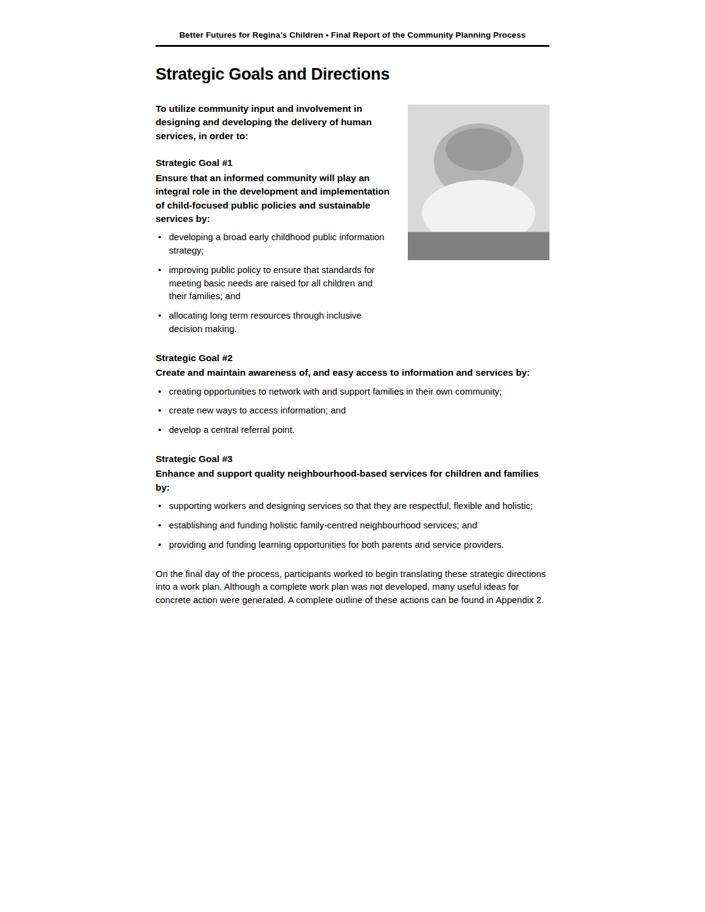Better Futures for Regina’s Children • Final Report of the Community Planning Process
Strategic Goals and Directions
To utilize community input and involvement in designing and developing the delivery of human services, in order to:
Strategic Goal #1
Ensure that an informed community will play an integral role in the development and implementation of child-focused public policies and sustainable services by:
developing a broad early childhood public information strategy;
improving public policy to ensure that standards for meeting basic needs are raised for all children and their families; and
allocating long term resources through inclusive decision making.
Strategic Goal #2
Create and maintain awareness of, and easy access to information and services by:
creating opportunities to network with and support families in their own community;
create new ways to access information; and
develop a central referral point.
Strategic Goal #3
Enhance and support quality neighbourhood-based services for children and families by:
supporting workers and designing services so that they are respectful, flexible and holistic;
establishing and funding holistic family-centred neighbourhood services; and
providing and funding learning opportunities for both parents and service providers.
On the final day of the process, participants worked to begin translating these strategic directions into a work plan. Although a complete work plan was not developed, many useful ideas for concrete action were generated. A complete outline of these actions can be found in Appendix 2.